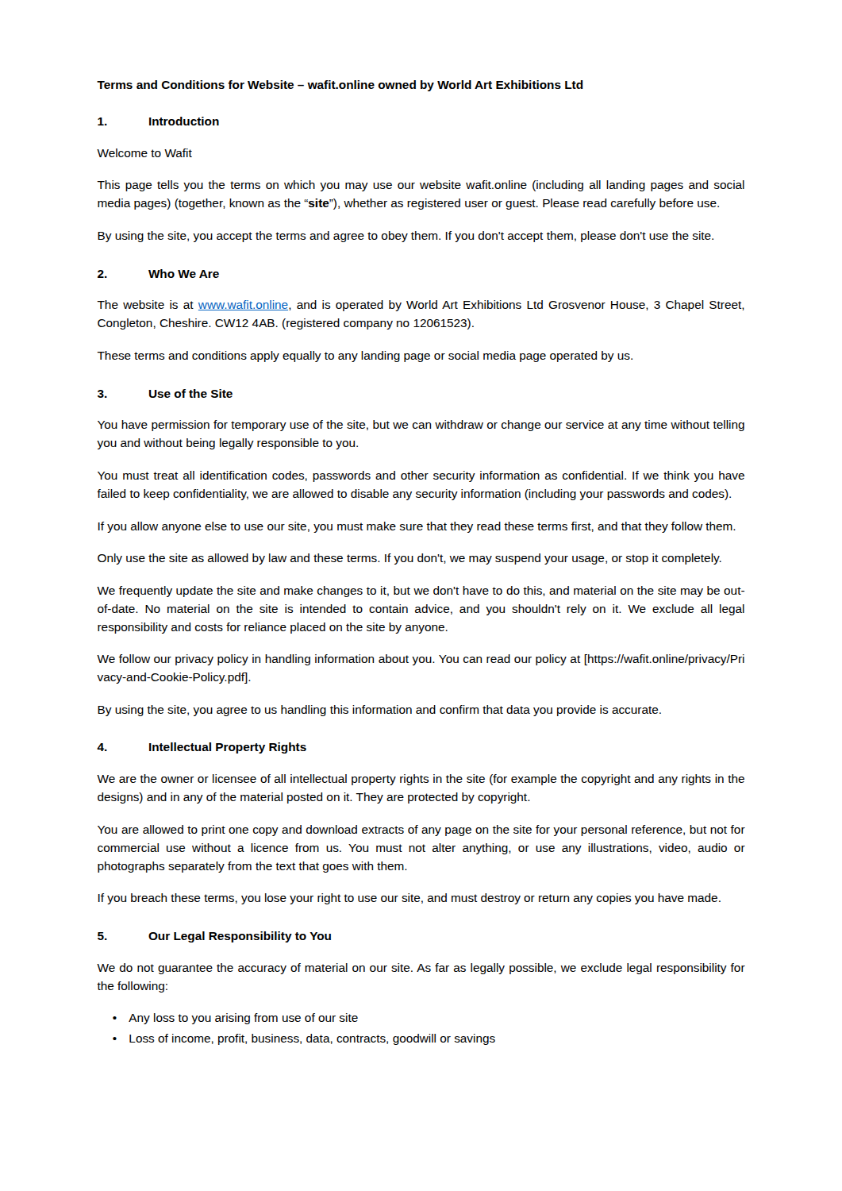Terms and Conditions for Website – wafit.online owned by World Art Exhibitions Ltd
1. Introduction
Welcome to Wafit
This page tells you the terms on which you may use our website wafit.online (including all landing pages and social media pages) (together, known as the “site”), whether as registered user or guest. Please read carefully before use.
By using the site, you accept the terms and agree to obey them. If you don't accept them, please don't use the site.
2. Who We Are
The website is at www.wafit.online, and is operated by World Art Exhibitions Ltd Grosvenor House, 3 Chapel Street, Congleton, Cheshire. CW12 4AB. (registered company no 12061523).
These terms and conditions apply equally to any landing page or social media page operated by us.
3. Use of the Site
You have permission for temporary use of the site, but we can withdraw or change our service at any time without telling you and without being legally responsible to you.
You must treat all identification codes, passwords and other security information as confidential. If we think you have failed to keep confidentiality, we are allowed to disable any security information (including your passwords and codes).
If you allow anyone else to use our site, you must make sure that they read these terms first, and that they follow them.
Only use the site as allowed by law and these terms. If you don't, we may suspend your usage, or stop it completely.
We frequently update the site and make changes to it, but we don't have to do this, and material on the site may be out-of-date. No material on the site is intended to contain advice, and you shouldn't rely on it. We exclude all legal responsibility and costs for reliance placed on the site by anyone.
We follow our privacy policy in handling information about you. You can read our policy at [https://wafit.online/privacy/Privacy-and-Cookie-Policy.pdf].
By using the site, you agree to us handling this information and confirm that data you provide is accurate.
4. Intellectual Property Rights
We are the owner or licensee of all intellectual property rights in the site (for example the copyright and any rights in the designs) and in any of the material posted on it. They are protected by copyright.
You are allowed to print one copy and download extracts of any page on the site for your personal reference, but not for commercial use without a licence from us. You must not alter anything, or use any illustrations, video, audio or photographs separately from the text that goes with them.
If you breach these terms, you lose your right to use our site, and must destroy or return any copies you have made.
5. Our Legal Responsibility to You
We do not guarantee the accuracy of material on our site. As far as legally possible, we exclude legal responsibility for the following:
Any loss to you arising from use of our site
Loss of income, profit, business, data, contracts, goodwill or savings